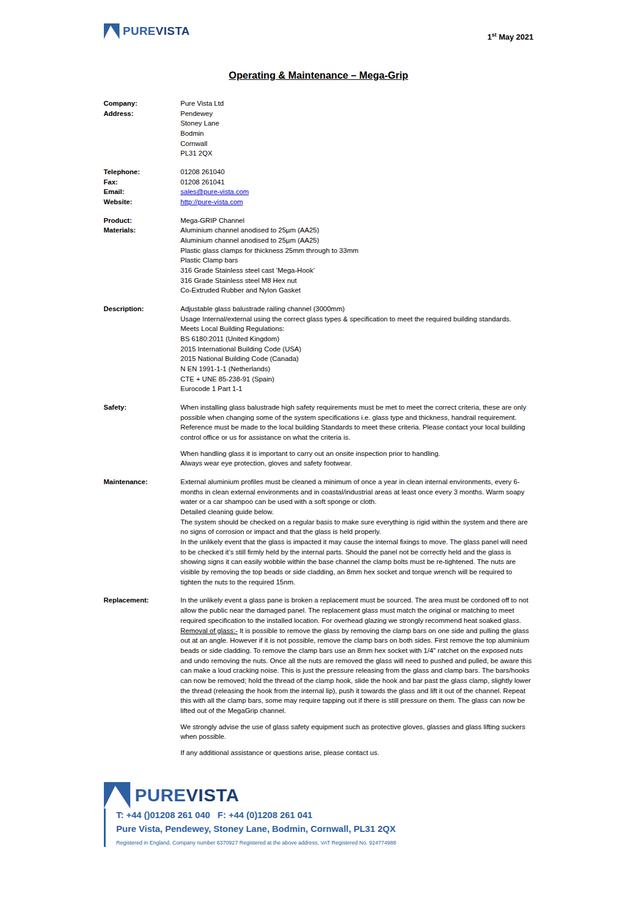PURE VISTA
1st May 2021
Operating & Maintenance – Mega-Grip
| Company: | Pure Vista Ltd |
| Address: | Pendewey Stoney Lane Bodmin Cornwall PL31 2QX |
| Telephone: | 01208 261040 |
| Fax: | 01208 261041 |
| Email: | sales@pure-vista.com |
| Website: | http://pure-vista.com |
| Product: | Mega-GRIP Channel |
| Materials: | Aluminium channel anodised to 25µm (AA25) Aluminium channel anodised to 25µm (AA25) Plastic glass clamps for thickness 25mm through to 33mm Plastic Clamp bars 316 Grade Stainless steel cast ‘Mega-Hook’ 316 Grade Stainless steel M8 Hex nut Co-Extruded Rubber and Nylon Gasket |
| Description: | Adjustable glass balustrade railing channel (3000mm) Usage Internal/external using the correct glass types & specification to meet the required building standards. Meets Local Building Regulations: BS 6180:2011 (United Kingdom) 2015 International Building Code (USA) 2015 National Building Code (Canada) N EN 1991-1-1 (Netherlands) CTE + UNE 85-238-91 (Spain) Eurocode 1 Part 1-1 |
| Safety: | When installing glass balustrade high safety requirements must be met to meet the correct criteria, these are only possible when changing some of the system specifications i.e. glass type and thickness, handrail requirement. Reference must be made to the local building Standards to meet these criteria. Please contact your local building control office or us for assistance on what the criteria is. When handling glass it is important to carry out an onsite inspection prior to handling. Always wear eye protection, gloves and safety footwear. |
| Maintenance: | External aluminium profiles must be cleaned a minimum of once a year in clean internal environments, every 6-months in clean external environments and in coastal/industrial areas at least once every 3 months. Warm soapy water or a car shampoo can be used with a soft sponge or cloth. Detailed cleaning guide below. The system should be checked on a regular basis to make sure everything is rigid within the system and there are no signs of corrosion or impact and that the glass is held properly. In the unlikely event that the glass is impacted it may cause the internal fixings to move. The glass panel will need to be checked it’s still firmly held by the internal parts. Should the panel not be correctly held and the glass is showing signs it can easily wobble within the base channel the clamp bolts must be re-tightened. The nuts are visible by removing the top beads or side cladding, an 8mm hex socket and torque wrench will be required to tighten the nuts to the required 15nm. |
| Replacement: | In the unlikely event a glass pane is broken a replacement must be sourced. The area must be cordoned off to not allow the public near the damaged panel. The replacement glass must match the original or matching to meet required specification to the installed location. For overhead glazing we strongly recommend heat soaked glass. Removal of glass:- It is possible to remove the glass by removing the clamp bars on one side and pulling the glass out at an angle. However if it is not possible, remove the clamp bars on both sides. First remove the top aluminium beads or side cladding. To remove the clamp bars use an 8mm hex socket with 1/4" ratchet on the exposed nuts and undo removing the nuts. Once all the nuts are removed the glass will need to pushed and pulled, be aware this can make a loud cracking noise. This is just the pressure releasing from the glass and clamp bars. The bars/hooks can now be removed; hold the thread of the clamp hook, slide the hook and bar past the glass clamp, slightly lower the thread (releasing the hook from the internal lip), push it towards the glass and lift it out of the channel. Repeat this with all the clamp bars, some may require tapping out if there is still pressure on them. The glass can now be lifted out of the MegaGrip channel. We strongly advise the use of glass safety equipment such as protective gloves, glasses and glass lifting suckers when possible. If any additional assistance or questions arise, please contact us. |
PURE VISTA
T: +44 ()01208 261 040 F: +44 (0)1208 261 041
Pure Vista, Pendewey, Stoney Lane, Bodmin, Cornwall, PL31 2QX
Registered in England, Company number 6370927 Registered at the above address, VAT Registered No. 924774988